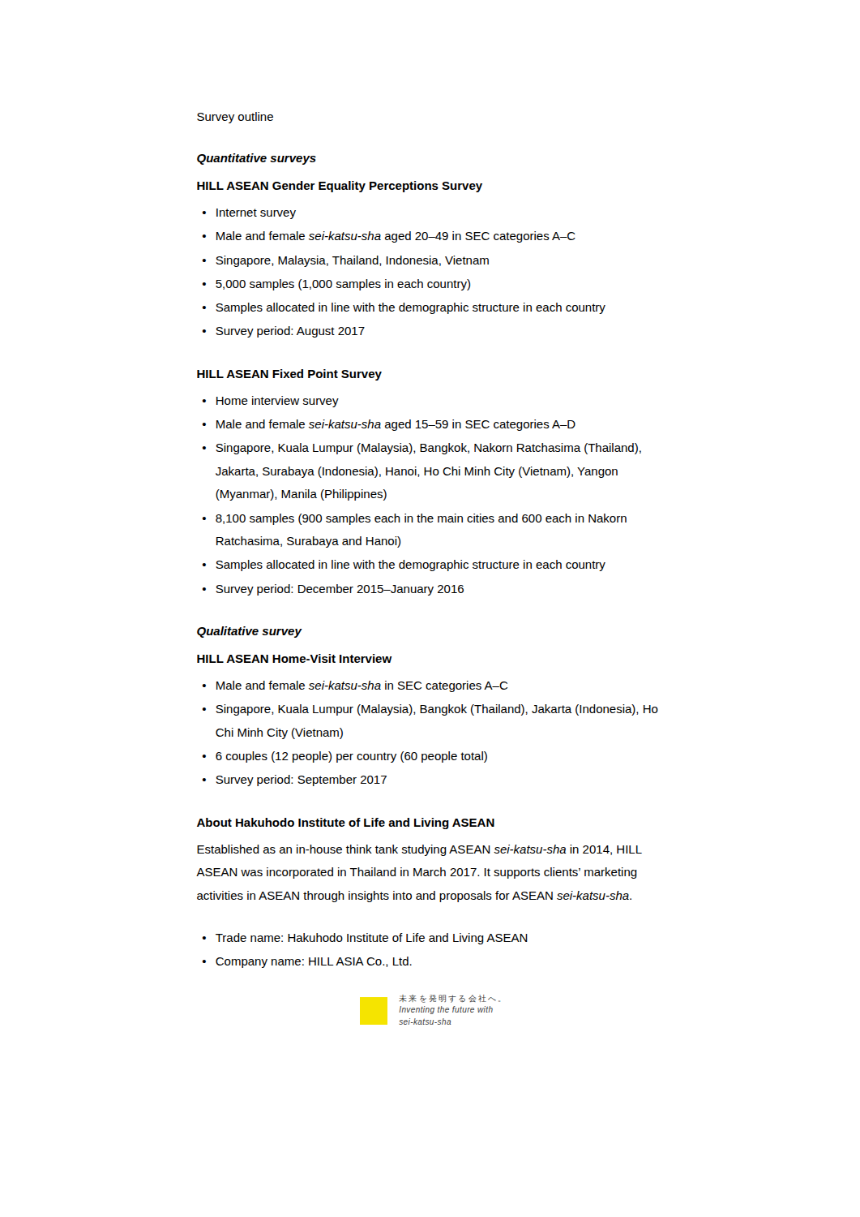Survey outline
Quantitative surveys
HILL ASEAN Gender Equality Perceptions Survey
Internet survey
Male and female sei-katsu-sha aged 20–49 in SEC categories A–C
Singapore, Malaysia, Thailand, Indonesia, Vietnam
5,000 samples (1,000 samples in each country)
Samples allocated in line with the demographic structure in each country
Survey period: August 2017
HILL ASEAN Fixed Point Survey
Home interview survey
Male and female sei-katsu-sha aged 15–59 in SEC categories A–D
Singapore, Kuala Lumpur (Malaysia), Bangkok, Nakorn Ratchasima (Thailand), Jakarta, Surabaya (Indonesia), Hanoi, Ho Chi Minh City (Vietnam), Yangon (Myanmar), Manila (Philippines)
8,100 samples (900 samples each in the main cities and 600 each in Nakorn Ratchasima, Surabaya and Hanoi)
Samples allocated in line with the demographic structure in each country
Survey period: December 2015–January 2016
Qualitative survey
HILL ASEAN Home-Visit Interview
Male and female sei-katsu-sha in SEC categories A–C
Singapore, Kuala Lumpur (Malaysia), Bangkok (Thailand), Jakarta (Indonesia), Ho Chi Minh City (Vietnam)
6 couples (12 people) per country (60 people total)
Survey period: September 2017
About Hakuhodo Institute of Life and Living ASEAN
Established as an in-house think tank studying ASEAN sei-katsu-sha in 2014, HILL ASEAN was incorporated in Thailand in March 2017. It supports clients’ marketing activities in ASEAN through insights into and proposals for ASEAN sei-katsu-sha.
Trade name: Hakuhodo Institute of Life and Living ASEAN
Company name: HILL ASIA Co., Ltd.
未来を発明する会社へ。
Inventing the future with
sei-katsu-sha